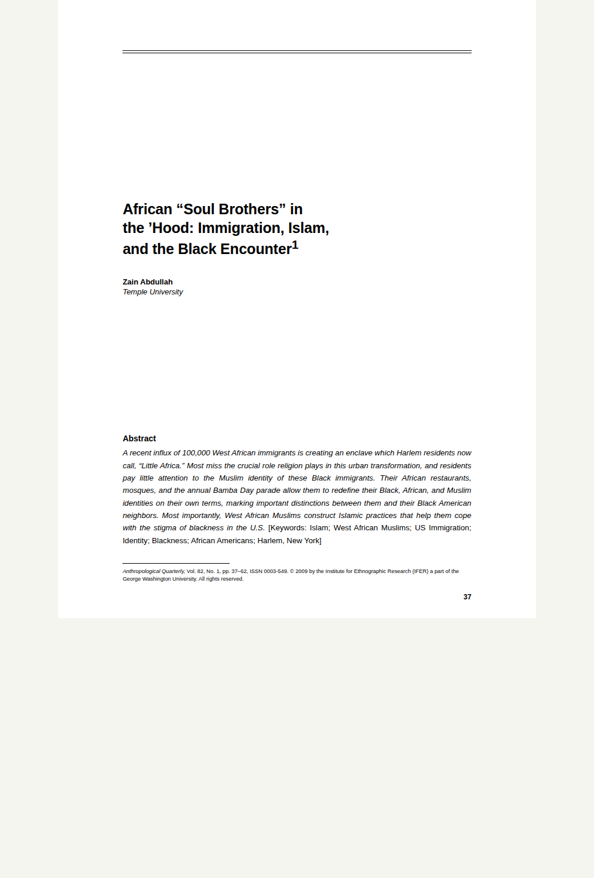African “Soul Brothers” in
the ’Hood: Immigration, Islam,
and the Black Encounter1
Zain Abdullah
Temple University
Abstract
A recent influx of 100,000 West African immigrants is creating an enclave which Harlem residents now call, “Little Africa.” Most miss the crucial role religion plays in this urban transformation, and residents pay little attention to the Muslim identity of these Black immigrants. Their African restaurants, mosques, and the annual Bamba Day parade allow them to redefine their Black, African, and Muslim identities on their own terms, marking important distinctions between them and their Black American neighbors. Most importantly, West African Muslims construct Islamic practices that help them cope with the stigma of blackness in the U.S. [Keywords: Islam; West African Muslims; US Immigration; Identity; Blackness; African Americans; Harlem, New York]
Anthropological Quarterly, Vol. 82, No. 1, pp. 37–62, ISSN 0003-549. © 2009 by the Institute for Ethnographic Research (IFER) a part of the George Washington University. All rights reserved.
37